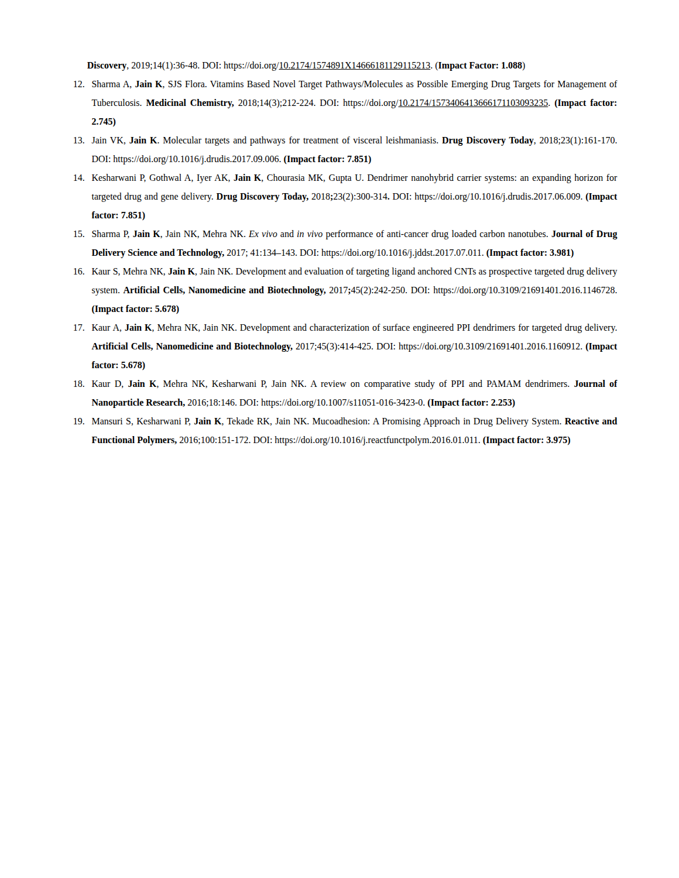Discovery, 2019;14(1):36-48. DOI: https://doi.org/10.2174/1574891X14666181129115213. (Impact Factor: 1.088)
Sharma A, Jain K, SJS Flora. Vitamins Based Novel Target Pathways/Molecules as Possible Emerging Drug Targets for Management of Tuberculosis. Medicinal Chemistry, 2018;14(3);212-224. DOI: https://doi.org/10.2174/1573406413666171103093235. (Impact factor: 2.745)
Jain VK, Jain K. Molecular targets and pathways for treatment of visceral leishmaniasis. Drug Discovery Today, 2018;23(1):161-170. DOI: https://doi.org/10.1016/j.drudis.2017.09.006. (Impact factor: 7.851)
Kesharwani P, Gothwal A, Iyer AK, Jain K, Chourasia MK, Gupta U. Dendrimer nanohybrid carrier systems: an expanding horizon for targeted drug and gene delivery. Drug Discovery Today, 2018; 23(2):300-314. DOI: https://doi.org/10.1016/j.drudis.2017.06.009. (Impact factor: 7.851)
Sharma P, Jain K, Jain NK, Mehra NK. Ex vivo and in vivo performance of anti-cancer drug loaded carbon nanotubes. Journal of Drug Delivery Science and Technology, 2017; 41:134–143. DOI: https://doi.org/10.1016/j.jddst.2017.07.011. (Impact factor: 3.981)
Kaur S, Mehra NK, Jain K, Jain NK. Development and evaluation of targeting ligand anchored CNTs as prospective targeted drug delivery system. Artificial Cells, Nanomedicine and Biotechnology, 2017; 45(2):242-250. DOI: https://doi.org/10.3109/21691401.2016.1146728. (Impact factor: 5.678)
Kaur A, Jain K, Mehra NK, Jain NK. Development and characterization of surface engineered PPI dendrimers for targeted drug delivery. Artificial Cells, Nanomedicine and Biotechnology, 2017;45(3):414-425. DOI: https://doi.org/10.3109/21691401.2016.1160912. (Impact factor: 5.678)
Kaur D, Jain K, Mehra NK, Kesharwani P, Jain NK. A review on comparative study of PPI and PAMAM dendrimers. Journal of Nanoparticle Research, 2016;18:146. DOI: https://doi.org/10.1007/s11051-016-3423-0. (Impact factor: 2.253)
Mansuri S, Kesharwani P, Jain K, Tekade RK, Jain NK. Mucoadhesion: A Promising Approach in Drug Delivery System. Reactive and Functional Polymers, 2016;100:151-172. DOI: https://doi.org/10.1016/j.reactfunctpolym.2016.01.011. (Impact factor: 3.975)